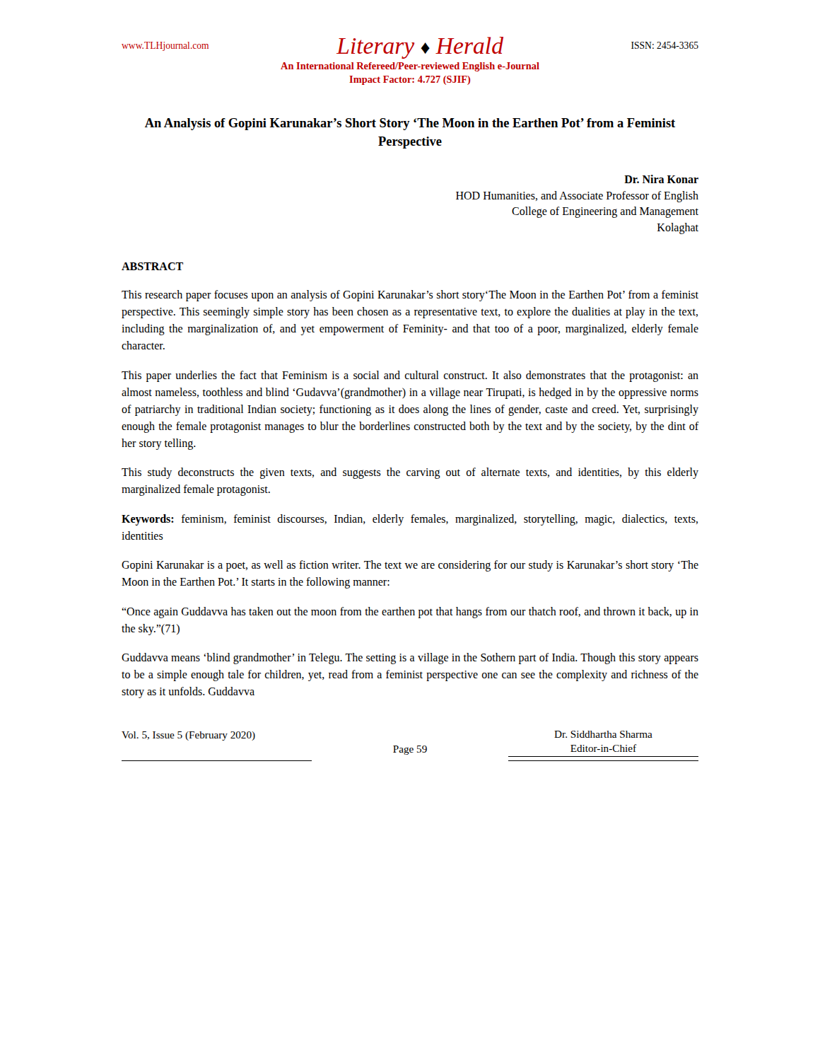www.TLHjournal.com
Literary ♦ Herald
ISSN: 2454-3365
An International Refereed/Peer-reviewed English e-Journal
Impact Factor: 4.727 (SJIF)
An Analysis of Gopini Karunakar’s Short Story ‘The Moon in the Earthen Pot’ from a Feminist Perspective
Dr. Nira Konar
HOD Humanities, and Associate Professor of English
College of Engineering and Management
Kolaghat
ABSTRACT
This research paper focuses upon an analysis of Gopini Karunakar’s short story‘The Moon in the Earthen Pot’ from a feminist perspective. This seemingly simple story has been chosen as a representative text, to explore the dualities at play in the text, including the marginalization of, and yet empowerment of Feminity- and that too of a poor, marginalized, elderly female character.
This paper underlies the fact that Feminism is a social and cultural construct. It also demonstrates that the protagonist: an almost nameless, toothless and blind ‘Gudavva’(grandmother) in a village near Tirupati, is hedged in by the oppressive norms of patriarchy in traditional Indian society; functioning as it does along the lines of gender, caste and creed. Yet, surprisingly enough the female protagonist manages to blur the borderlines constructed both by the text and by the society, by the dint of her story telling.
This study deconstructs the given texts, and suggests the carving out of alternate texts, and identities, by this elderly marginalized female protagonist.
Keywords: feminism, feminist discourses, Indian, elderly females, marginalized, storytelling, magic, dialectics, texts, identities
Gopini Karunakar is a poet, as well as fiction writer. The text we are considering for our study is Karunakar’s short story ‘The Moon in the Earthen Pot.’ It starts in the following manner:
“Once again Guddavva has taken out the moon from the earthen pot that hangs from our thatch roof, and thrown it back, up in the sky.”(71)
Guddavva means ‘blind grandmother’ in Telegu. The setting is a village in the Sothern part of India. Though this story appears to be a simple enough tale for children, yet, read from a feminist perspective one can see the complexity and richness of the story as it unfolds. Guddavva
Vol. 5, Issue 5 (February 2020)
Page 59
Dr. Siddhartha Sharma
Editor-in-Chief